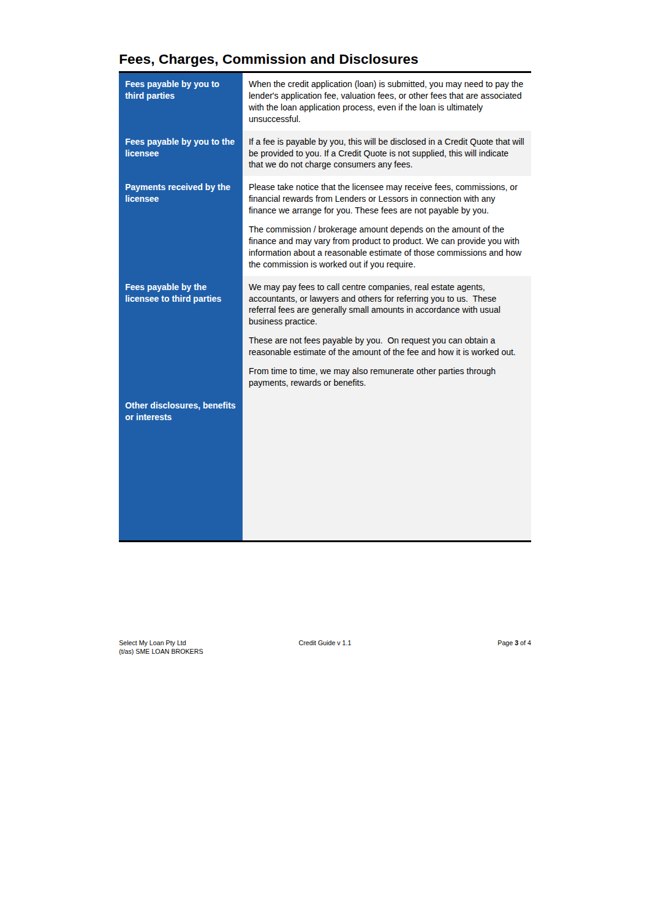Fees, Charges, Commission and Disclosures
| Fees payable by you to third parties | When the credit application (loan) is submitted, you may need to pay the lender's application fee, valuation fees, or other fees that are associated with the loan application process, even if the loan is ultimately unsuccessful. |
| Fees payable by you to the licensee | If a fee is payable by you, this will be disclosed in a Credit Quote that will be provided to you. If a Credit Quote is not supplied, this will indicate that we do not charge consumers any fees. |
| Payments received by the licensee | Please take notice that the licensee may receive fees, commissions, or financial rewards from Lenders or Lessors in connection with any finance we arrange for you. These fees are not payable by you. The commission / brokerage amount depends on the amount of the finance and may vary from product to product. We can provide you with information about a reasonable estimate of those commissions and how the commission is worked out if you require. |
| Fees payable by the licensee to third parties | We may pay fees to call centre companies, real estate agents, accountants, or lawyers and others for referring you to us. These referral fees are generally small amounts in accordance with usual business practice. These are not fees payable by you. On request you can obtain a reasonable estimate of the amount of the fee and how it is worked out. From time to time, we may also remunerate other parties through payments, rewards or benefits. |
| Other disclosures, benefits or interests | |
Select My Loan Pty Ltd
(t/as) SME LOAN BROKERS
Credit Guide v 1.1
Page 3 of 4